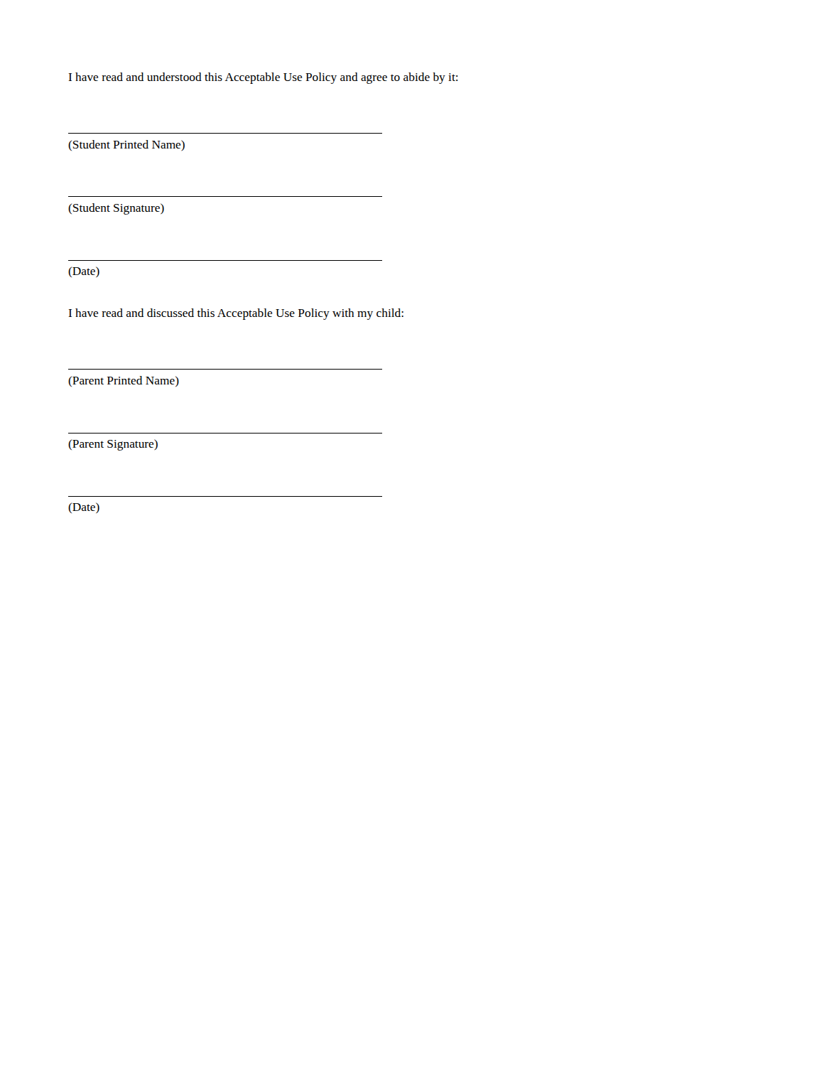I have read and understood this Acceptable Use Policy and agree to abide by it:
(Student Printed Name)
(Student Signature)
(Date)
I have read and discussed this Acceptable Use Policy with my child:
(Parent Printed Name)
(Parent Signature)
(Date)